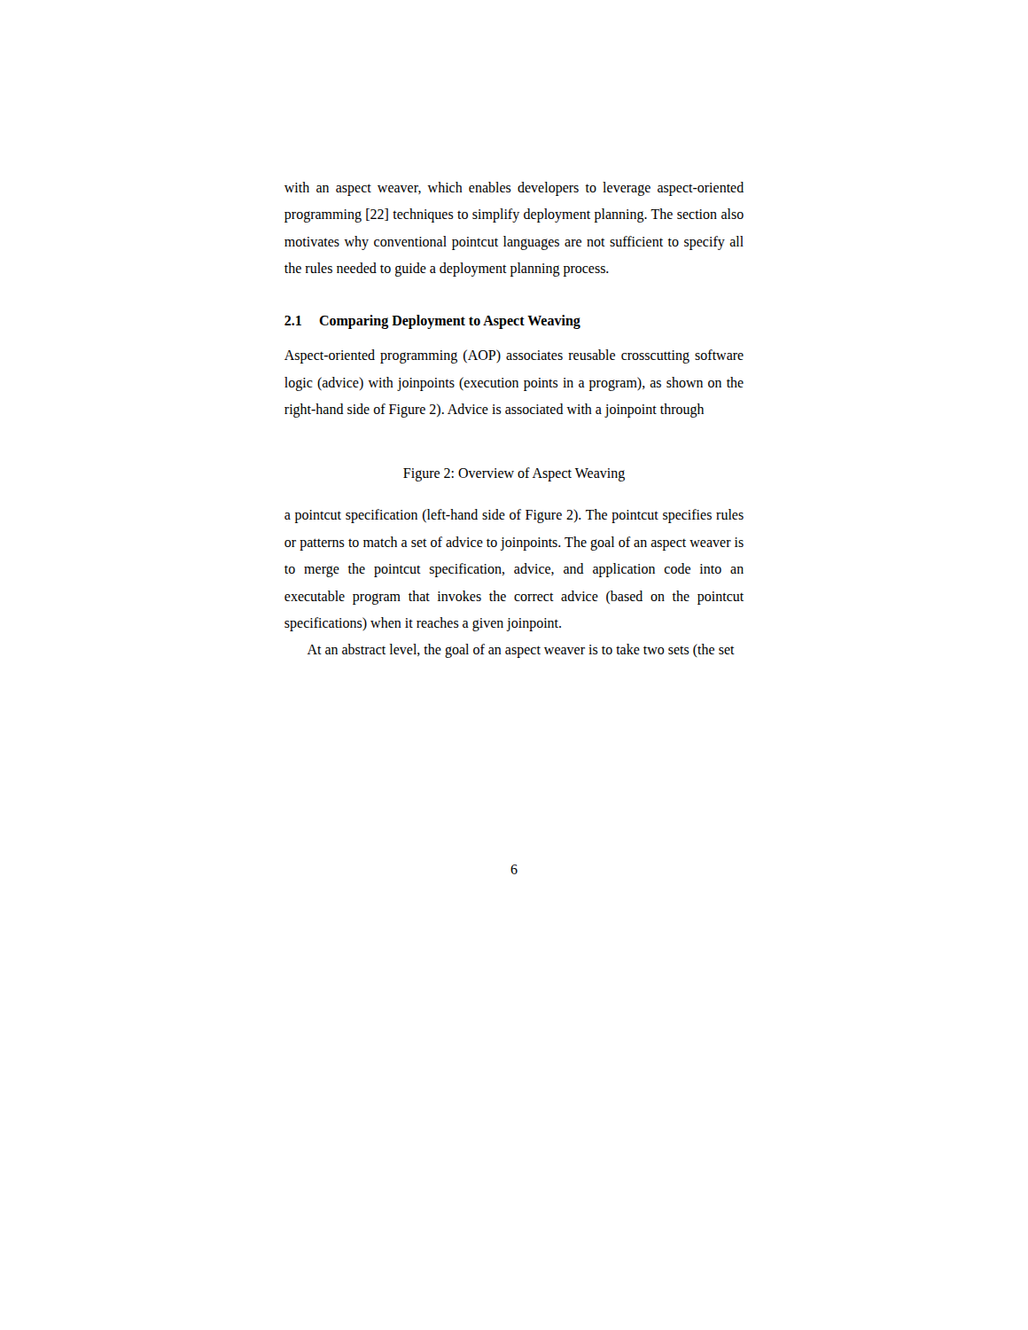with an aspect weaver, which enables developers to leverage aspect-oriented programming [22] techniques to simplify deployment planning. The section also motivates why conventional pointcut languages are not sufficient to specify all the rules needed to guide a deployment planning process.
2.1 Comparing Deployment to Aspect Weaving
Aspect-oriented programming (AOP) associates reusable crosscutting software logic (advice) with joinpoints (execution points in a program), as shown on the right-hand side of Figure 2). Advice is associated with a joinpoint through
Figure 2: Overview of Aspect Weaving
a pointcut specification (left-hand side of Figure 2). The pointcut specifies rules or patterns to match a set of advice to joinpoints. The goal of an aspect weaver is to merge the pointcut specification, advice, and application code into an executable program that invokes the correct advice (based on the pointcut specifications) when it reaches a given joinpoint.
At an abstract level, the goal of an aspect weaver is to take two sets (the set
6